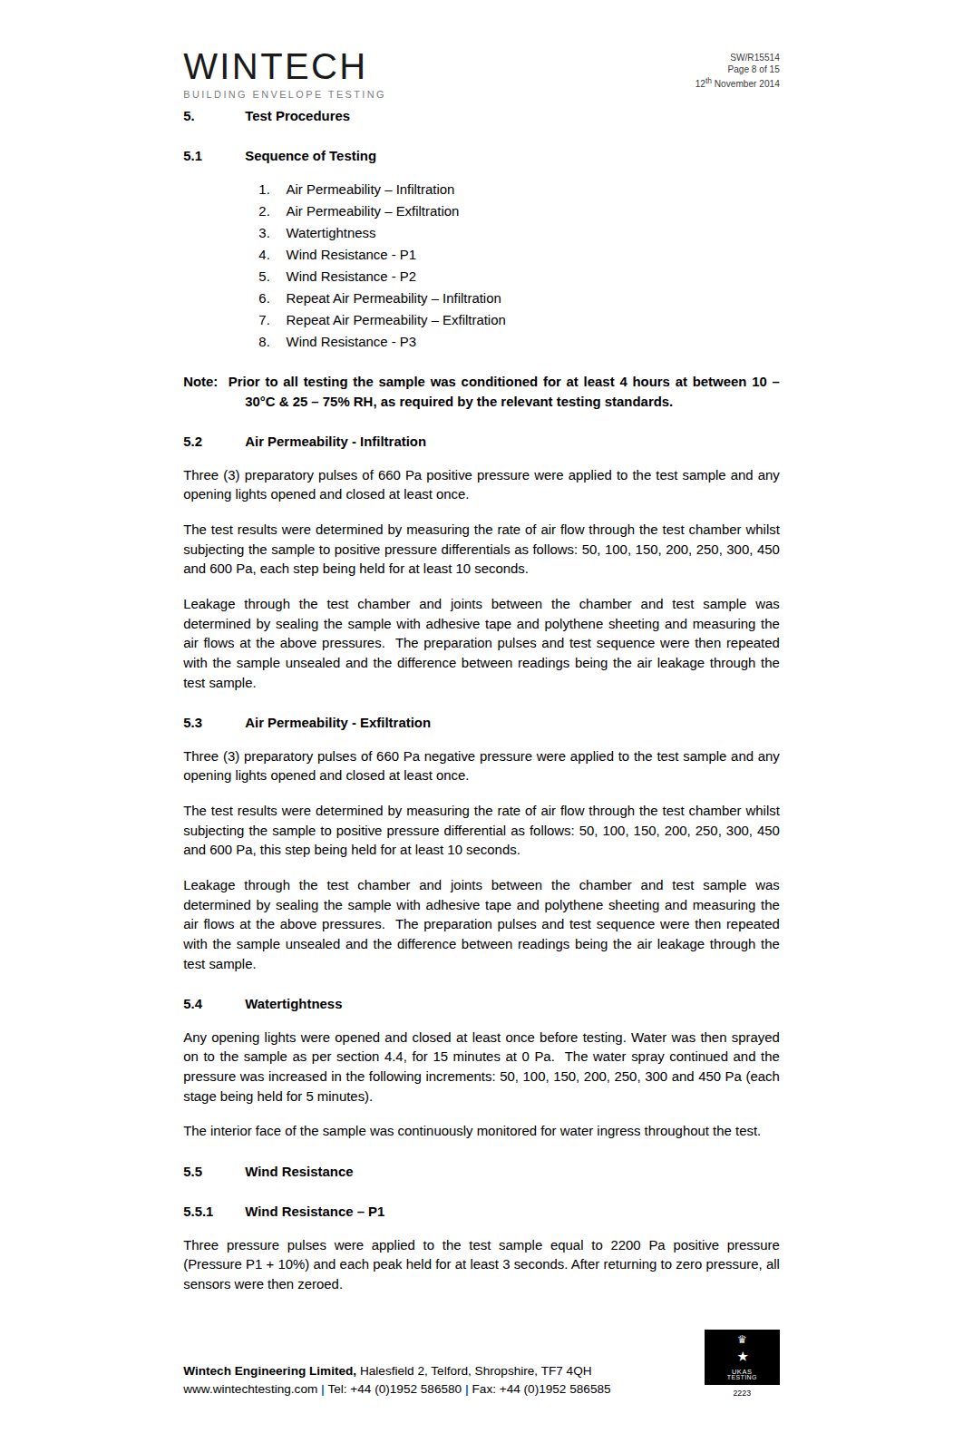WINTECH
BUILDING ENVELOPE TESTING
SW/R15514
Page 8 of 15
12th November 2014
5. Test Procedures
5.1 Sequence of Testing
Air Permeability – Infiltration
Air Permeability – Exfiltration
Watertightness
Wind Resistance - P1
Wind Resistance - P2
Repeat Air Permeability – Infiltration
Repeat Air Permeability – Exfiltration
Wind Resistance - P3
Note: Prior to all testing the sample was conditioned for at least 4 hours at between 10 – 30°C & 25 – 75% RH, as required by the relevant testing standards.
5.2 Air Permeability - Infiltration
Three (3) preparatory pulses of 660 Pa positive pressure were applied to the test sample and any opening lights opened and closed at least once.
The test results were determined by measuring the rate of air flow through the test chamber whilst subjecting the sample to positive pressure differentials as follows: 50, 100, 150, 200, 250, 300, 450 and 600 Pa, each step being held for at least 10 seconds.
Leakage through the test chamber and joints between the chamber and test sample was determined by sealing the sample with adhesive tape and polythene sheeting and measuring the air flows at the above pressures. The preparation pulses and test sequence were then repeated with the sample unsealed and the difference between readings being the air leakage through the test sample.
5.3 Air Permeability - Exfiltration
Three (3) preparatory pulses of 660 Pa negative pressure were applied to the test sample and any opening lights opened and closed at least once.
The test results were determined by measuring the rate of air flow through the test chamber whilst subjecting the sample to positive pressure differential as follows: 50, 100, 150, 200, 250, 300, 450 and 600 Pa, this step being held for at least 10 seconds.
Leakage through the test chamber and joints between the chamber and test sample was determined by sealing the sample with adhesive tape and polythene sheeting and measuring the air flows at the above pressures. The preparation pulses and test sequence were then repeated with the sample unsealed and the difference between readings being the air leakage through the test sample.
5.4 Watertightness
Any opening lights were opened and closed at least once before testing. Water was then sprayed on to the sample as per section 4.4, for 15 minutes at 0 Pa. The water spray continued and the pressure was increased in the following increments: 50, 100, 150, 200, 250, 300 and 450 Pa (each stage being held for 5 minutes).
The interior face of the sample was continuously monitored for water ingress throughout the test.
5.5 Wind Resistance
5.5.1 Wind Resistance – P1
Three pressure pulses were applied to the test sample equal to 2200 Pa positive pressure (Pressure P1 + 10%) and each peak held for at least 3 seconds. After returning to zero pressure, all sensors were then zeroed.
Wintech Engineering Limited, Halesfield 2, Telford, Shropshire, TF7 4QH
www.wintechtesting.com | Tel: +44 (0)1952 586580 | Fax: +44 (0)1952 586585
♛
⋆
UKAS
TESTING
2223